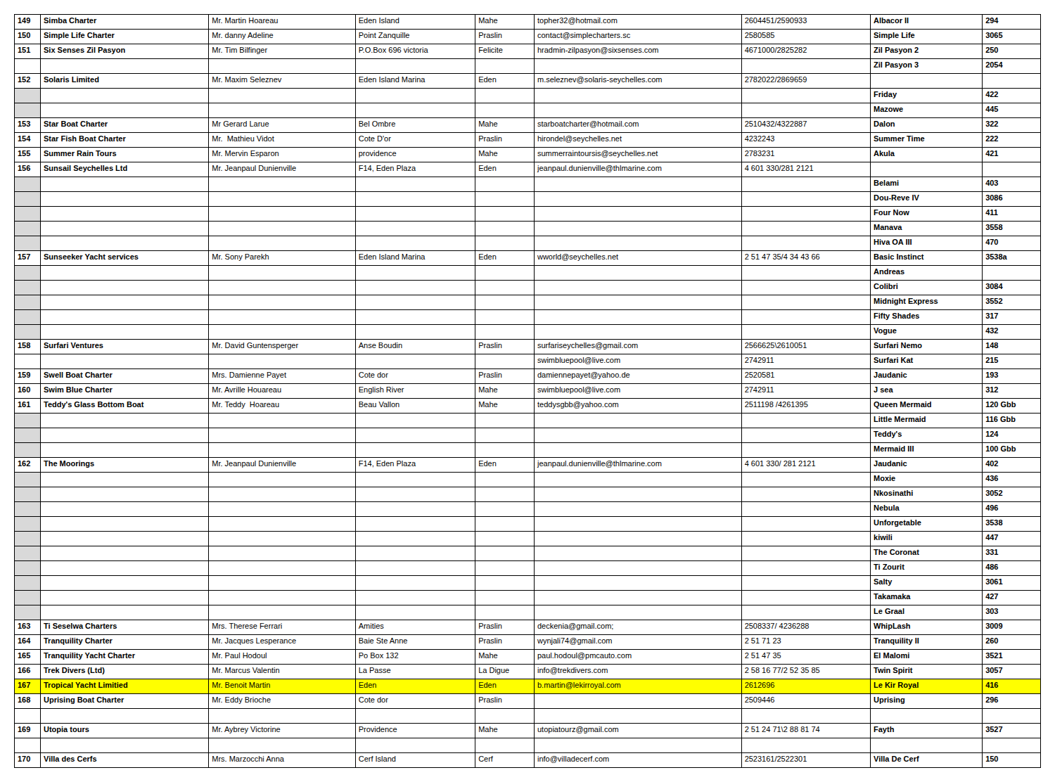| 149 | Simba Charter | Mr. Martin Hoareau | Eden Island | Mahe | topher32@hotmail.com | 2604451/2590933 | Albacor II | 294 |
| 150 | Simple Life Charter | Mr. danny Adeline | Point Zanquille | Praslin | contact@simplecharters.sc | 2580585 | Simple Life | 3065 |
| 151 | Six Senses Zil Pasyon | Mr. Tim Bilfinger | P.O.Box 696 victoria | Felicite | hradmin-zilpasyon@sixsenses.com | 4671000/2825282 | Zil Pasyon 2 | 250 |
| | | | | | | | Zil Pasyon 3 | 2054 |
| 152 | Solaris Limited | Mr. Maxim Seleznev | Eden Island Marina | Eden | m.seleznev@solaris-seychelles.com | 2782022/2869659 | | |
| | | | | | | | Friday | 422 |
| | | | | | | | Mazowe | 445 |
| 153 | Star Boat Charter | Mr Gerard Larue | Bel Ombre | Mahe | starboatcharter@hotmail.com | 2510432/4322887 | Dalon | 322 |
| 154 | Star Fish Boat Charter | Mr. Mathieu Vidot | Cote D'or | Praslin | hirondel@seychelles.net | 4232243 | Summer Time | 222 |
| 155 | Summer Rain Tours | Mr. Mervin Esparon | providence | Mahe | summerraintoursis@seychelles.net | 2783231 | Akula | 421 |
| 156 | Sunsail Seychelles Ltd | Mr. Jeanpaul Dunienville | F14, Eden Plaza | Eden | jeanpaul.dunienville@thlmarine.com | 4 601 330/281 2121 | | |
| | | | | | | | Belami | 403 |
| | | | | | | | Dou-Reve IV | 3086 |
| | | | | | | | Four Now | 411 |
| | | | | | | | Manava | 3558 |
| | | | | | | | Hiva OA III | 470 |
| 157 | Sunseeker Yacht services | Mr. Sony Parekh | Eden Island Marina | Eden | wworld@seychelles.net | 2 51 47 35/4 34 43 66 | Basic Instinct | 3538a |
| | | | | | | | Andreas | |
| | | | | | | | Colibri | 3084 |
| | | | | | | | Midnight Express | 3552 |
| | | | | | | | Fifty Shades | 317 |
| | | | | | | | Vogue | 432 |
| 158 | Surfari Ventures | Mr. David Guntensperger | Anse Boudin | Praslin | surfariseychelles@gmail.com | 2566625\2610051 | Surfari Nemo | 148 |
| | | | | | swimbluepool@live.com | 2742911 | Surfari Kat | 215 |
| 159 | Swell Boat Charter | Mrs. Damienne Payet | Cote dor | Praslin | damiennepayet@yahoo.de | 2520581 | Jaudanic | 193 |
| 160 | Swim Blue Charter | Mr. Avrille Houareau | English River | Mahe | swimbluepool@live.com | 2742911 | J sea | 312 |
| 161 | Teddy's Glass Bottom Boat | Mr. Teddy Hoareau | Beau Vallon | Mahe | teddysgbb@yahoo.com | 2511198 /4261395 | Queen Mermaid | 120 Gbb |
| | | | | | | | Little Mermaid | 116 Gbb |
| | | | | | | | Teddy's | 124 |
| | | | | | | | Mermaid III | 100 Gbb |
| 162 | The Moorings | Mr. Jeanpaul Dunienville | F14, Eden Plaza | Eden | jeanpaul.dunienville@thlmarine.com | 4 601 330/ 281 2121 | Jaudanic | 402 |
| | | | | | | | Moxie | 436 |
| | | | | | | | Nkosinathi | 3052 |
| | | | | | | | Nebula | 496 |
| | | | | | | | Unforgetable | 3538 |
| | | | | | | | kiwili | 447 |
| | | | | | | | The Coronat | 331 |
| | | | | | | | Ti Zourit | 486 |
| | | | | | | | Salty | 3061 |
| | | | | | | | Takamaka | 427 |
| | | | | | | | Le Graal | 303 |
| 163 | Ti Seselwa Charters | Mrs. Therese Ferrari | Amities | Praslin | deckenia@gmail.com; | 2508337/ 4236288 | WhipLash | 3009 |
| 164 | Tranquility Charter | Mr. Jacques Lesperance | Baie Ste Anne | Praslin | wynjali74@gmail.com | 2 51 71 23 | Tranquility II | 260 |
| 165 | Tranquility Yacht Charter | Mr. Paul Hodoul | Po Box 132 | Mahe | paul.hodoul@pmcauto.com | 2 51 47 35 | El Malomi | 3521 |
| 166 | Trek Divers (Ltd) | Mr. Marcus Valentin | La Passe | La Digue | info@trekdivers.com | 2 58 16 77/2 52 35 85 | Twin Spirit | 3057 |
| 167 | Tropical Yacht Limitied | Mr. Benoit Martin | Eden | Eden | b.martin@lekirroyal.com | 2612696 | Le Kir Royal | 416 |
| 168 | Uprising Boat Charter | Mr. Eddy Brioche | Cote dor | Praslin | | 2509446 | Uprising | 296 |
| 169 | Utopia tours | Mr. Aybrey Victorine | Providence | Mahe | utopiatourz@gmail.com | 2 51 24 71\2 88 81 74 | Fayth | 3527 |
| 170 | Villa des Cerfs | Mrs. Marzocchi Anna | Cerf Island | Cerf | info@villadecerf.com | 2523161/2522301 | Villa De Cerf | 150 |